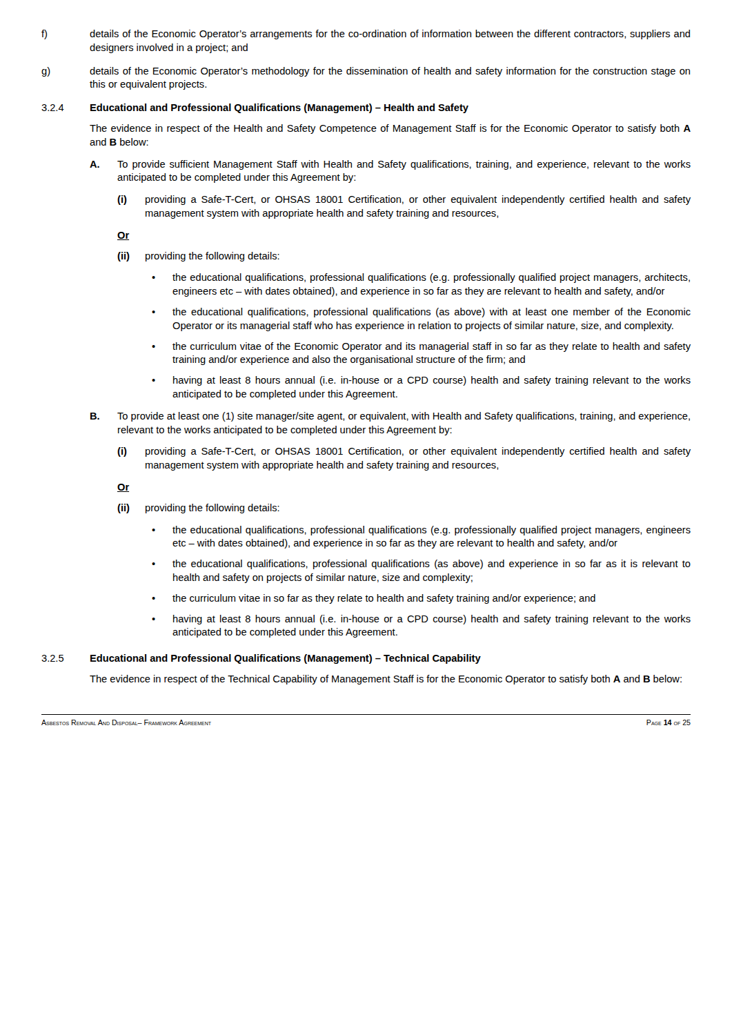f)
details of the Economic Operator’s arrangements for the co-ordination of information between the different contractors, suppliers and designers involved in a project; and
g)
details of the Economic Operator’s methodology for the dissemination of health and safety information for the construction stage on this or equivalent projects.
3.2.4
Educational and Professional Qualifications (Management) – Health and Safety
The evidence in respect of the Health and Safety Competence of Management Staff is for the Economic Operator to satisfy both A and B below:
A.
To provide sufficient Management Staff with Health and Safety qualifications, training, and experience, relevant to the works anticipated to be completed under this Agreement by:
(i)
providing a Safe-T-Cert, or OHSAS 18001 Certification, or other equivalent independently certified health and safety management system with appropriate health and safety training and resources,
Or
(ii)
providing the following details:
the educational qualifications, professional qualifications (e.g. professionally qualified project managers, architects, engineers etc – with dates obtained), and experience in so far as they are relevant to health and safety, and/or
the educational qualifications, professional qualifications (as above) with at least one member of the Economic Operator or its managerial staff who has experience in relation to projects of similar nature, size, and complexity.
the curriculum vitae of the Economic Operator and its managerial staff in so far as they relate to health and safety training and/or experience and also the organisational structure of the firm; and
having at least 8 hours annual (i.e. in-house or a CPD course) health and safety training relevant to the works anticipated to be completed under this Agreement.
B.
To provide at least one (1) site manager/site agent, or equivalent, with Health and Safety qualifications, training, and experience, relevant to the works anticipated to be completed under this Agreement by:
(i)
providing a Safe-T-Cert, or OHSAS 18001 Certification, or other equivalent independently certified health and safety management system with appropriate health and safety training and resources,
Or
(ii)
providing the following details:
the educational qualifications, professional qualifications (e.g. professionally qualified project managers, engineers etc – with dates obtained), and experience in so far as they are relevant to health and safety, and/or
the educational qualifications, professional qualifications (as above) and experience in so far as it is relevant to health and safety on projects of similar nature, size and complexity;
the curriculum vitae in so far as they relate to health and safety training and/or experience; and
having at least 8 hours annual (i.e. in-house or a CPD course) health and safety training relevant to the works anticipated to be completed under this Agreement.
3.2.5
Educational and Professional Qualifications (Management) – Technical Capability
The evidence in respect of the Technical Capability of Management Staff is for the Economic Operator to satisfy both A and B below:
Asbestos Removal And Disposal– Framework Agreement
Page 14 of 25